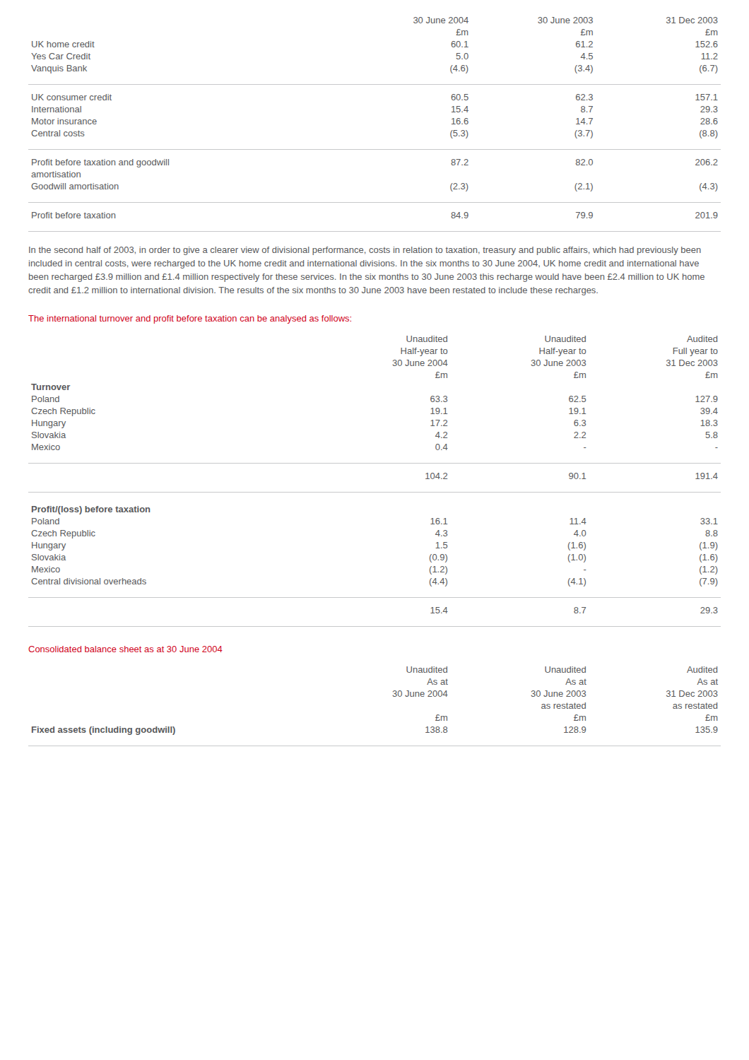| | | 30 June 2004 | | 30 June 2003 | | 31 Dec 2003 |
| | | £m | | £m | | £m |
| UK home credit | | 60.1 | | 61.2 | | 152.6 |
| Yes Car Credit | | 5.0 | | 4.5 | | 11.2 |
| Vanquis Bank | | (4.6) | | (3.4) | | (6.7) |
| UK consumer credit | | 60.5 | | 62.3 | | 157.1 |
| International | | 15.4 | | 8.7 | | 29.3 |
| Motor insurance | | 16.6 | | 14.7 | | 28.6 |
| Central costs | | (5.3) | | (3.7) | | (8.8) |
| Profit before taxation and goodwill | | 87.2 | | 82.0 | | 206.2 |
| amortisation | | | | | | |
| Goodwill amortisation | | (2.3) | | (2.1) | | (4.3) |
| Profit before taxation | | 84.9 | | 79.9 | | 201.9 |
In the second half of 2003, in order to give a clearer view of divisional performance, costs in relation to taxation, treasury and public affairs, which had previously been included in central costs, were recharged to the UK home credit and international divisions. In the six months to 30 June 2004, UK home credit and international have been recharged £3.9 million and £1.4 million respectively for these services. In the six months to 30 June 2003 this recharge would have been £2.4 million to UK home credit and £1.2 million to international division. The results of the six months to 30 June 2003 have been restated to include these recharges.
The international turnover and profit before taxation can be analysed as follows:
| | | Unaudited | | Unaudited | | Audited |
| | | Half-year to | | Half-year to | | Full year to |
| | | 30 June 2004 | | 30 June 2003 | | 31 Dec 2003 |
| | | £m | | £m | | £m |
| Turnover | | | | | | |
| Poland | | 63.3 | | 62.5 | | 127.9 |
| Czech Republic | | 19.1 | | 19.1 | | 39.4 |
| Hungary | | 17.2 | | 6.3 | | 18.3 |
| Slovakia | | 4.2 | | 2.2 | | 5.8 |
| Mexico | | 0.4 | | - | | - |
| | | 104.2 | | 90.1 | | 191.4 |
| Profit/(loss) before taxation | | | | | | |
| Poland | | 16.1 | | 11.4 | | 33.1 |
| Czech Republic | | 4.3 | | 4.0 | | 8.8 |
| Hungary | | 1.5 | | (1.6) | | (1.9) |
| Slovakia | | (0.9) | | (1.0) | | (1.6) |
| Mexico | | (1.2) | | - | | (1.2) |
| Central divisional overheads | | (4.4) | | (4.1) | | (7.9) |
| | | 15.4 | | 8.7 | | 29.3 |
Consolidated balance sheet as at 30 June 2004
| | | Unaudited | | Unaudited | | Audited |
| | | As at | | As at | | As at |
| | | 30 June 2004 | | 30 June 2003 | | 31 Dec 2003 |
| | | | | as restated | | as restated |
| | | £m | | £m | | £m |
| Fixed assets (including goodwill) | | 138.8 | | 128.9 | | 135.9 |